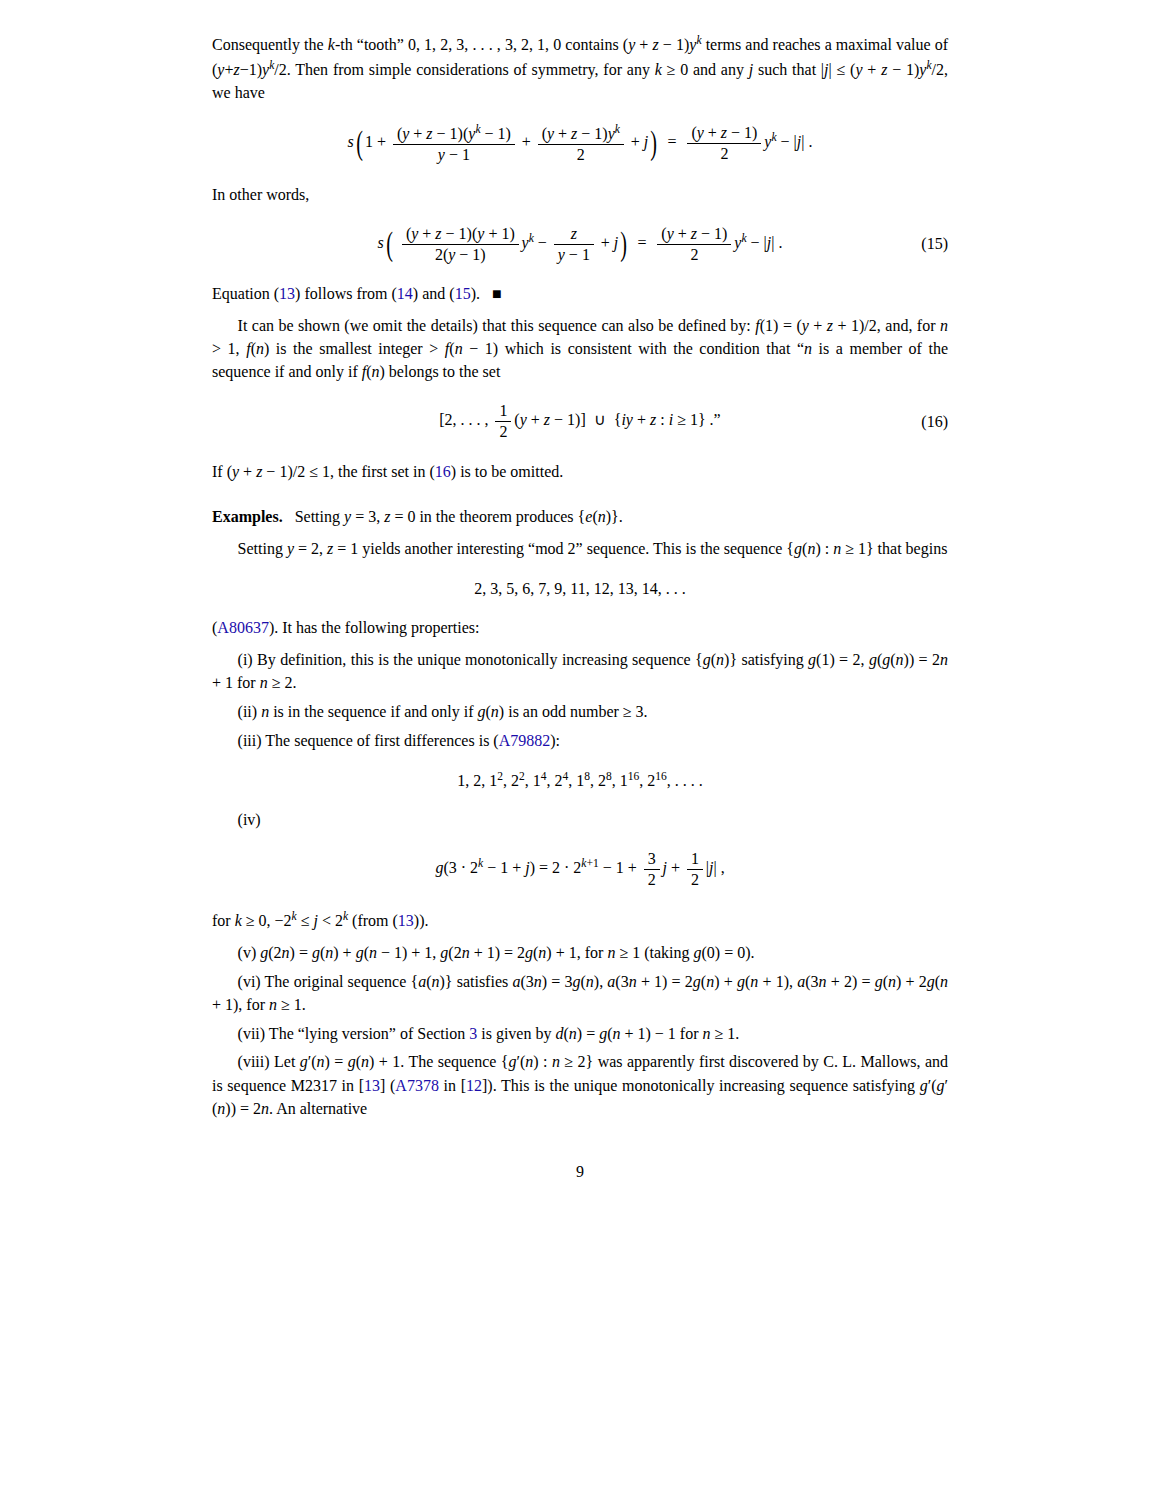Consequently the k-th “tooth” 0, 1, 2, 3, . . . , 3, 2, 1, 0 contains (y + z − 1)yk terms and reaches a maximal value of (y+z−1)yk/2. Then from simple considerations of symmetry, for any k ≥ 0 and any j such that |j| ≤ (y + z − 1)yk/2, we have
s(1 + (y + z − 1)(yk − 1) y − 1 + (y + z − 1)yk 2 + j) = (y + z − 1) 2 yk − |j| .
In other words,
s( (y + z − 1)(y + 1) 2(y − 1) yk − zy − 1 + j) = (y + z − 1) 2 yk − |j| . (15)
Equation (13) follows from (14) and (15). ■
It can be shown (we omit the details) that this sequence can also be defined by: f(1) = (y + z + 1)/2, and, for n > 1, f(n) is the smallest integer > f(n − 1) which is consistent with the condition that “n is a member of the sequence if and only if f(n) belongs to the set
[2, . . . , 12(y + z − 1)] ∪ {iy + z : i ≥ 1} .” (16)
If (y + z − 1)/2 ≤ 1, the first set in (16) is to be omitted.
Examples. Setting y = 3, z = 0 in the theorem produces {e(n)}.
Setting y = 2, z = 1 yields another interesting “mod 2” sequence. This is the sequence {g(n) : n ≥ 1} that begins
2, 3, 5, 6, 7, 9, 11, 12, 13, 14, . . .
(A80637). It has the following properties:
(i) By definition, this is the unique monotonically increasing sequence {g(n)} satisfying g(1) = 2, g(g(n)) = 2n + 1 for n ≥ 2.
(ii) n is in the sequence if and only if g(n) is an odd number ≥ 3.
(iii) The sequence of first differences is (A79882):
1, 2, 12, 22, 14, 24, 18, 28, 116, 216, . . . .
(iv)
g(3 · 2k − 1 + j) = 2 · 2k+1 − 1 + 32 j + 12|j| ,
for k ≥ 0, −2k ≤ j < 2k (from (13)).
(v) g(2n) = g(n) + g(n − 1) + 1, g(2n + 1) = 2g(n) + 1, for n ≥ 1 (taking g(0) = 0).
(vi) The original sequence {a(n)} satisfies a(3n) = 3g(n), a(3n + 1) = 2g(n) + g(n + 1), a(3n + 2) = g(n) + 2g(n + 1), for n ≥ 1.
(vii) The “lying version” of Section 3 is given by d(n) = g(n + 1) − 1 for n ≥ 1.
(viii) Let g′(n) = g(n) + 1. The sequence {g′(n) : n ≥ 2} was apparently first discovered by C. L. Mallows, and is sequence M2317 in [13] (A7378 in [12]). This is the unique monotonically increasing sequence satisfying g′(g′(n)) = 2n. An alternative
9